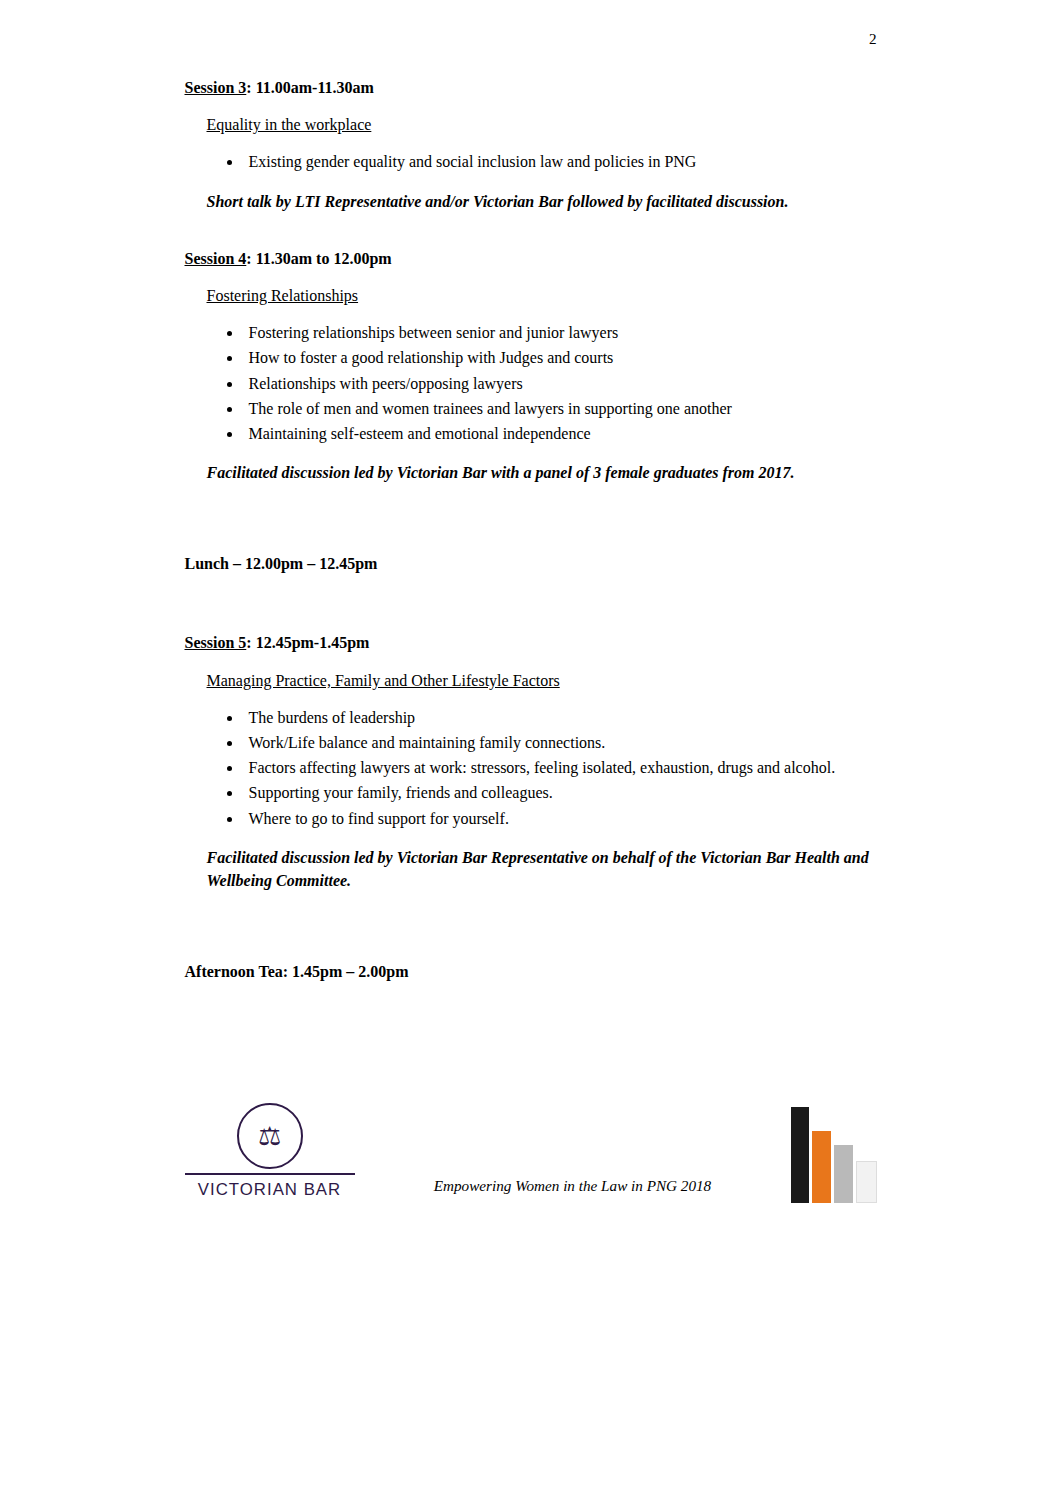2
Session 3: 11.00am-11.30am
Equality in the workplace
Existing gender equality and social inclusion law and policies in PNG
Short talk by LTI Representative and/or Victorian Bar followed by facilitated discussion.
Session 4: 11.30am to 12.00pm
Fostering Relationships
Fostering relationships between senior and junior lawyers
How to foster a good relationship with Judges and courts
Relationships with peers/opposing lawyers
The role of men and women trainees and lawyers in supporting one another
Maintaining self-esteem and emotional independence
Facilitated discussion led by Victorian Bar with a panel of 3 female graduates from 2017.
Lunch – 12.00pm – 12.45pm
Session 5: 12.45pm-1.45pm
Managing Practice, Family and Other Lifestyle Factors
The burdens of leadership
Work/Life balance and maintaining family connections.
Factors affecting lawyers at work: stressors, feeling isolated, exhaustion, drugs and alcohol.
Supporting your family, friends and colleagues.
Where to go to find support for yourself.
Facilitated discussion led by Victorian Bar Representative on behalf of the Victorian Bar Health and Wellbeing Committee.
Afternoon Tea: 1.45pm – 2.00pm
⚖
VICTORIAN BAR
Empowering Women in the Law in PNG 2018